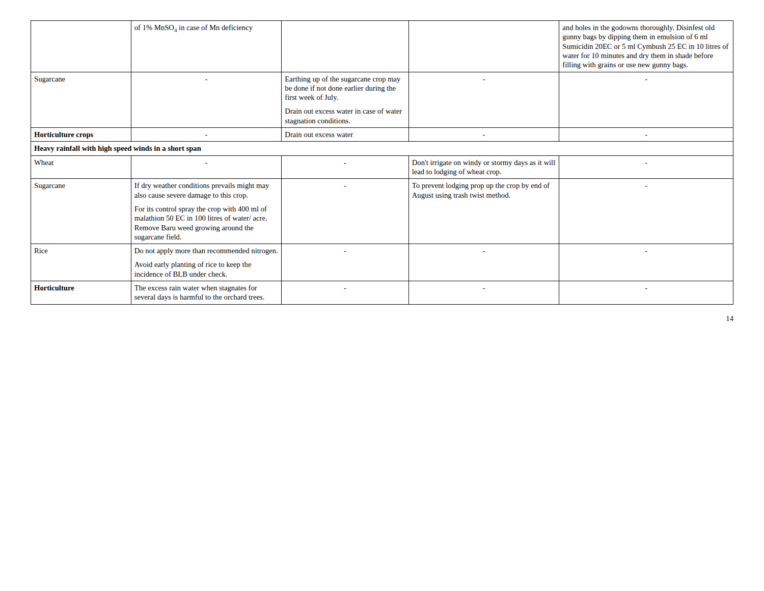| | of 1% MnSO 4 in case of Mn deficiency | | | and holes in the godowns thoroughly. Disinfest old gunny bags by dipping them in emulsion of 6 ml Sumicidin 20EC or 5 ml Cymbush 25 EC in 10 litres of water for 10 minutes and dry them in shade before filling with grains or use new gunny bags. |
| Sugarcane | - | Earthing up of the sugarcane crop may be done if not done earlier during the first week of July. Drain out excess water in case of water stagnation conditions. | - | - |
| Horticulture crops | - | Drain out excess water | - | - |
| Heavy rainfall with high speed winds in a short span |
| Wheat | - | - | Don't irrigate on windy or stormy days as it will lead to lodging of wheat crop. | - |
| Sugarcane | If dry weather conditions prevails might may also cause severe damage to this crop. For its control spray the crop with 400 ml of malathion 50 EC in 100 litres of water/ acre. Remove Baru weed growing around the sugarcane field. | - | To prevent lodging prop up the crop by end of August using trash twist method. | - |
| Rice | Do not apply more than recommended nitrogen. Avoid early planting of rice to keep the incidence of BLB under check. | - | - | - |
| Horticulture | The excess rain water when stagnates for several days is harmful to the orchard trees. | - | - | - |
14